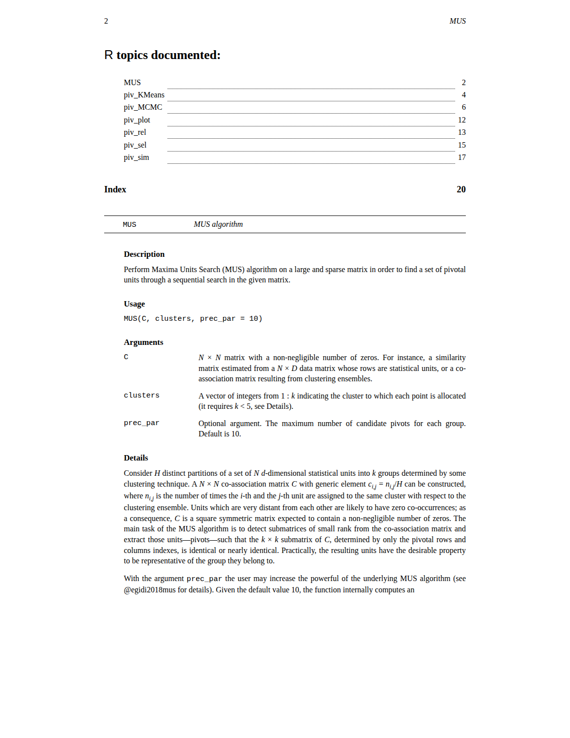2 MUS
R topics documented:
| MUS | | 2 |
| piv_KMeans | | 4 |
| piv_MCMC | | 6 |
| piv_plot | | 12 |
| piv_rel | | 13 |
| piv_sel | | 15 |
| piv_sim | | 17 |
Index 20
MUS MUS algorithm
Description
Perform Maxima Units Search (MUS) algorithm on a large and sparse matrix in order to find a set of pivotal units through a sequential search in the given matrix.
Usage
MUS(C, clusters, prec_par = 10)
Arguments
C
N × N matrix with a non-negligible number of zeros. For instance, a similarity matrix estimated from a N × D data matrix whose rows are statistical units, or a co-association matrix resulting from clustering ensembles.
clusters
A vector of integers from 1 : k indicating the cluster to which each point is allocated (it requires k < 5, see Details).
prec_par
Optional argument. The maximum number of candidate pivots for each group. Default is 10.
Details
Consider H distinct partitions of a set of N d-dimensional statistical units into k groups determined by some clustering technique. A N × N co-association matrix C with generic element ci,j = ni,j/H can be constructed, where ni,j is the number of times the i-th and the j-th unit are assigned to the same cluster with respect to the clustering ensemble. Units which are very distant from each other are likely to have zero co-occurrences; as a consequence, C is a square symmetric matrix expected to contain a non-negligible number of zeros. The main task of the MUS algorithm is to detect submatrices of small rank from the co-association matrix and extract those units—pivots—such that the k × k submatrix of C, determined by only the pivotal rows and columns indexes, is identical or nearly identical. Practically, the resulting units have the desirable property to be representative of the group they belong to.
With the argument prec_par the user may increase the powerful of the underlying MUS algorithm (see @egidi2018mus for details). Given the default value 10, the function internally computes an